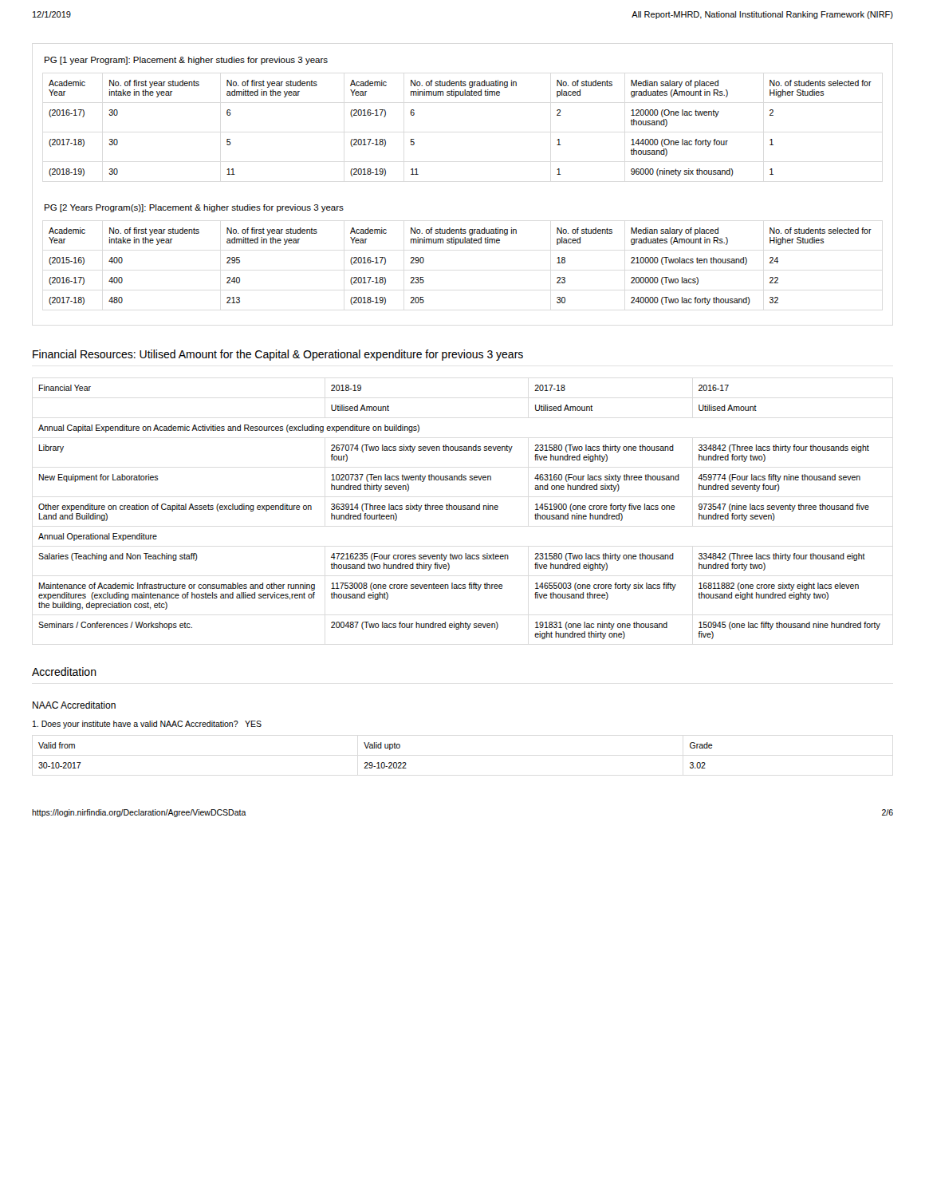12/1/2019
All Report-MHRD, National Institutional Ranking Framework (NIRF)
PG [1 year Program]: Placement & higher studies for previous 3 years
| Academic Year | No. of first year students intake in the year | No. of first year students admitted in the year | Academic Year | No. of students graduating in minimum stipulated time | No. of students placed | Median salary of placed graduates (Amount in Rs.) | No. of students selected for Higher Studies |
| --- | --- | --- | --- | --- | --- | --- | --- |
| (2016-17) | 30 | 6 | (2016-17) | 6 | 2 | 120000 (One lac twenty thousand) | 2 |
| (2017-18) | 30 | 5 | (2017-18) | 5 | 1 | 144000 (One lac forty four thousand) | 1 |
| (2018-19) | 30 | 11 | (2018-19) | 11 | 1 | 96000 (ninety six thousand) | 1 |
PG [2 Years Program(s)]: Placement & higher studies for previous 3 years
| Academic Year | No. of first year students intake in the year | No. of first year students admitted in the year | Academic Year | No. of students graduating in minimum stipulated time | No. of students placed | Median salary of placed graduates (Amount in Rs.) | No. of students selected for Higher Studies |
| --- | --- | --- | --- | --- | --- | --- | --- |
| (2015-16) | 400 | 295 | (2016-17) | 290 | 18 | 210000 (Twolacs ten thousand) | 24 |
| (2016-17) | 400 | 240 | (2017-18) | 235 | 23 | 200000 (Two lacs) | 22 |
| (2017-18) | 480 | 213 | (2018-19) | 205 | 30 | 240000 (Two lac forty thousand) | 32 |
Financial Resources: Utilised Amount for the Capital & Operational expenditure for previous 3 years
| Financial Year | 2018-19 | 2017-18 | 2016-17 |
| --- | --- | --- | --- |
| | Utilised Amount | Utilised Amount | Utilised Amount |
| Annual Capital Expenditure on Academic Activities and Resources (excluding expenditure on buildings) |
| Library | 267074 (Two lacs sixty seven thousands seventy four) | 231580 (Two lacs thirty one thousand five hundred eighty) | 334842 (Three lacs thirty four thousands eight hundred forty two) |
| New Equipment for Laboratories | 1020737 (Ten lacs twenty thousands seven hundred thirty seven) | 463160 (Four lacs sixty three thousand and one hundred sixty) | 459774 (Four lacs fifty nine thousand seven hundred seventy four) |
| Other expenditure on creation of Capital Assets (excluding expenditure on Land and Building) | 363914 (Three lacs sixty three thousand nine hundred fourteen) | 1451900 (one crore forty five lacs one thousand nine hundred) | 973547 (nine lacs seventy three thousand five hundred forty seven) |
| Annual Operational Expenditure |
| Salaries (Teaching and Non Teaching staff) | 47216235 (Four crores seventy two lacs sixteen thousand two hundred thiry five) | 231580 (Two lacs thirty one thousand five hundred eighty) | 334842 (Three lacs thirty four thousand eight hundred forty two) |
| Maintenance of Academic Infrastructure or consumables and other running expenditures (excluding maintenance of hostels and allied services,rent of the building, depreciation cost, etc) | 11753008 (one crore seventeen lacs fifty three thousand eight) | 14655003 (one crore forty six lacs fifty five thousand three) | 16811882 (one crore sixty eight lacs eleven thousand eight hundred eighty two) |
| Seminars / Conferences / Workshops etc. | 200487 (Two lacs four hundred eighty seven) | 191831 (one lac ninty one thousand eight hundred thirty one) | 150945 (one lac fifty thousand nine hundred forty five) |
Accreditation
NAAC Accreditation
1. Does your institute have a valid NAAC Accreditation? YES
| Valid from | Valid upto | Grade |
| --- | --- | --- |
| 30-10-2017 | 29-10-2022 | 3.02 |
https://login.nirfindia.org/Declaration/Agree/ViewDCSData
2/6